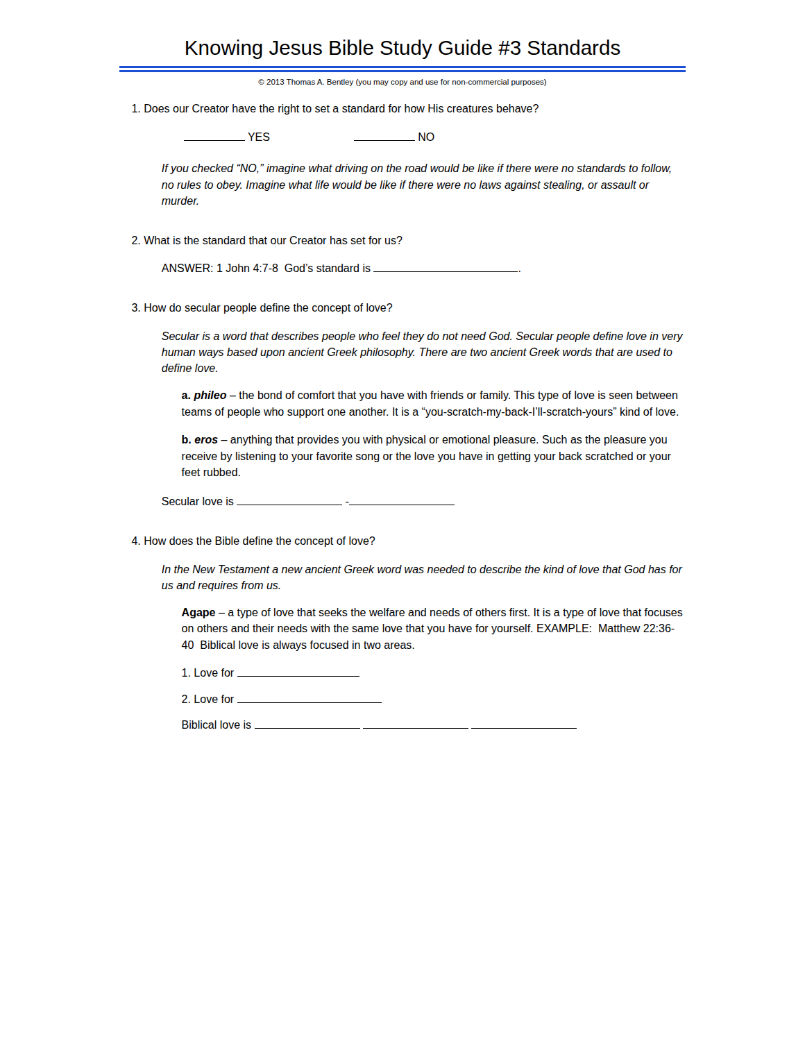Knowing Jesus Bible Study Guide #3 Standards
© 2013 Thomas A. Bentley (you may copy and use for non-commercial purposes)
Does our Creator have the right to set a standard for how His creatures behave?
YES NO
If you checked “NO,” imagine what driving on the road would be like if there were no standards to follow, no rules to obey. Imagine what life would be like if there were no laws against stealing, or assault or murder.
What is the standard that our Creator has set for us?
ANSWER: 1 John 4:7-8 God’s standard is .
How do secular people define the concept of love?
Secular is a word that describes people who feel they do not need God. Secular people define love in very human ways based upon ancient Greek philosophy. There are two ancient Greek words that are used to define love.
a. phileo – the bond of comfort that you have with friends or family. This type of love is seen between teams of people who support one another. It is a “you-scratch-my-back-I’ll-scratch-yours” kind of love.
b. eros – anything that provides you with physical or emotional pleasure. Such as the pleasure you receive by listening to your favorite song or the love you have in getting your back scratched or your feet rubbed.
Secular love is -
How does the Bible define the concept of love?
In the New Testament a new ancient Greek word was needed to describe the kind of love that God has for us and requires from us.
Agape – a type of love that seeks the welfare and needs of others first. It is a type of love that focuses on others and their needs with the same love that you have for yourself. EXAMPLE: Matthew 22:36-40 Biblical love is always focused in two areas.
1. Love for
2. Love for
Biblical love is